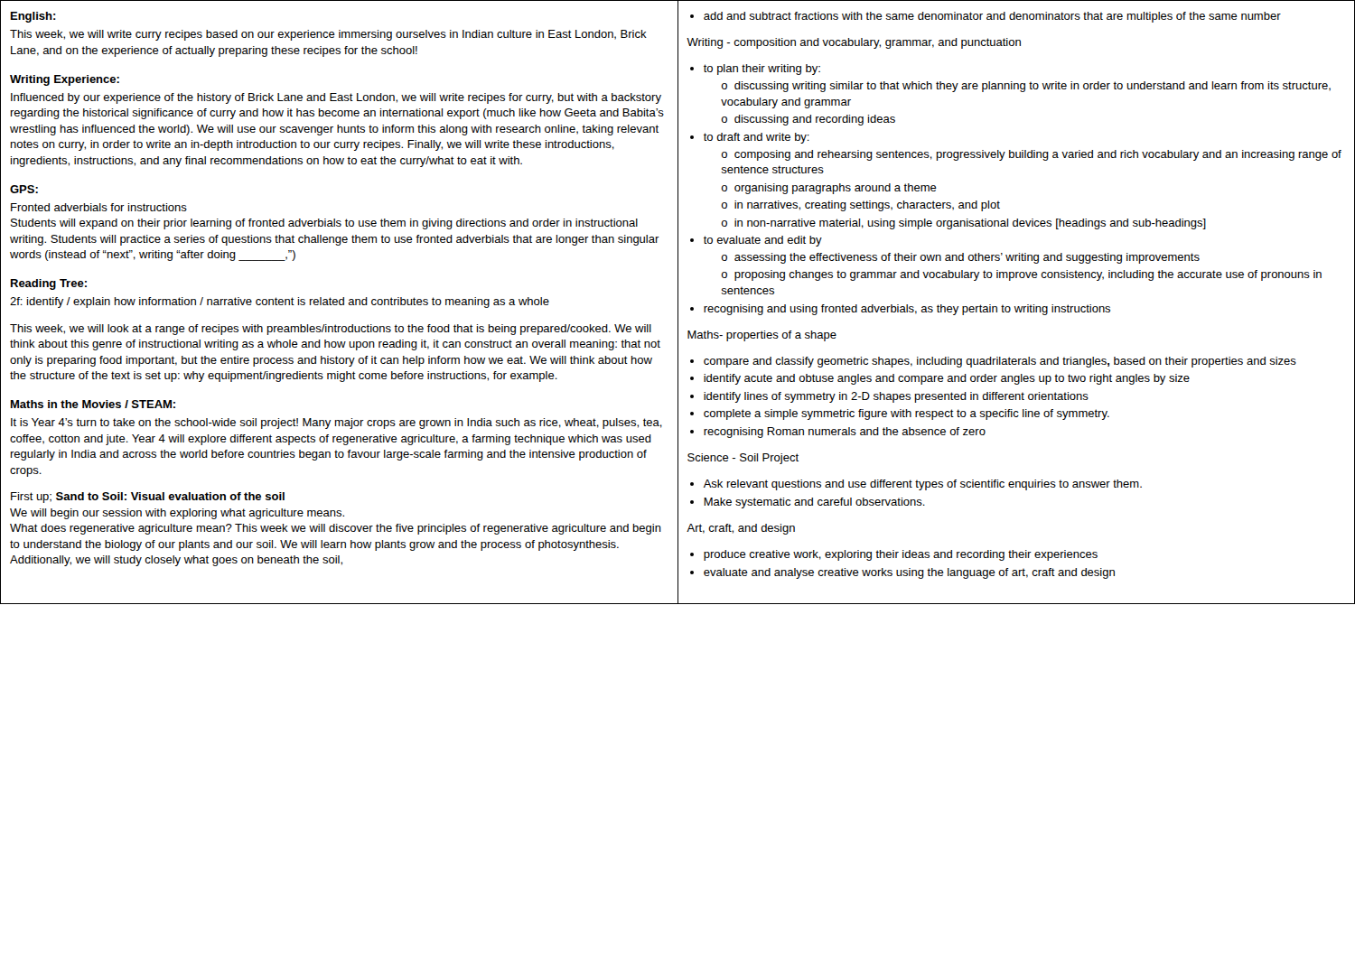| English: This week, we will write curry recipes based on our experience immersing ourselves in Indian culture in East London, Brick Lane, and on the experience of actually preparing these recipes for the school! Writing Experience: Influenced by our experience of the history of Brick Lane and East London, we will write recipes for curry, but with a backstory regarding the historical significance of curry and how it has become an international export (much like how Geeta and Babita’s wrestling has influenced the world). We will use our scavenger hunts to inform this along with research online, taking relevant notes on curry, in order to write an in-depth introduction to our curry recipes. Finally, we will write these introductions, ingredients, instructions, and any final recommendations on how to eat the curry/what to eat it with. GPS: Fronted adverbials for instructions Students will expand on their prior learning of fronted adverbials to use them in giving directions and order in instructional writing. Students will practice a series of questions that challenge them to use fronted adverbials that are longer than singular words (instead of “next”, writing “after doing _______,”) Reading Tree: 2f: identify / explain how information / narrative content is related and contributes to meaning as a whole This week, we will look at a range of recipes with preambles/introductions to the food that is being prepared/cooked. We will think about this genre of instructional writing as a whole and how upon reading it, it can construct an overall meaning: that not only is preparing food important, but the entire process and history of it can help inform how we eat. We will think about how the structure of the text is set up: why equipment/ingredients might come before instructions, for example. Maths in the Movies / STEAM: It is Year 4’s turn to take on the school-wide soil project! Many major crops are grown in India such as rice, wheat, pulses, tea, coffee, cotton and jute. Year 4 will explore different aspects of regenerative agriculture, a farming technique which was used regularly in India and across the world before countries began to favour large-scale farming and the intensive production of crops. First up; Sand to Soil: Visual evaluation of the soil We will begin our session with exploring what agriculture means. What does regenerative agriculture mean? This week we will discover the five principles of regenerative agriculture and begin to understand the biology of our plants and our soil. We will learn how plants grow and the process of photosynthesis. Additionally, we will study closely what goes on beneath the soil, | add and subtract fractions with the same denominator and denominators that are multiples of the same number Writing - composition and vocabulary, grammar, and punctuation to plan their writing by: discussing writing similar to that which they are planning to write in order to understand and learn from its structure, vocabulary and grammar discussing and recording ideas to draft and write by: composing and rehearsing sentences, progressively building a varied and rich vocabulary and an increasing range of sentence structures organising paragraphs around a theme in narratives, creating settings, characters, and plot in non-narrative material, using simple organisational devices [headings and sub-headings] to evaluate and edit by assessing the effectiveness of their own and others’ writing and suggesting improvements proposing changes to grammar and vocabulary to improve consistency, including the accurate use of pronouns in sentences recognising and using fronted adverbials, as they pertain to writing instructions Maths- properties of a shape compare and classify geometric shapes, including quadrilaterals and triangles , based on their properties and sizes identify acute and obtuse angles and compare and order angles up to two right angles by size identify lines of symmetry in 2-D shapes presented in different orientations complete a simple symmetric figure with respect to a specific line of symmetry. recognising Roman numerals and the absence of zero Science - Soil Project Ask relevant questions and use different types of scientific enquiries to answer them. Make systematic and careful observations. Art, craft, and design produce creative work, exploring their ideas and recording their experiences evaluate and analyse creative works using the language of art, craft and design |